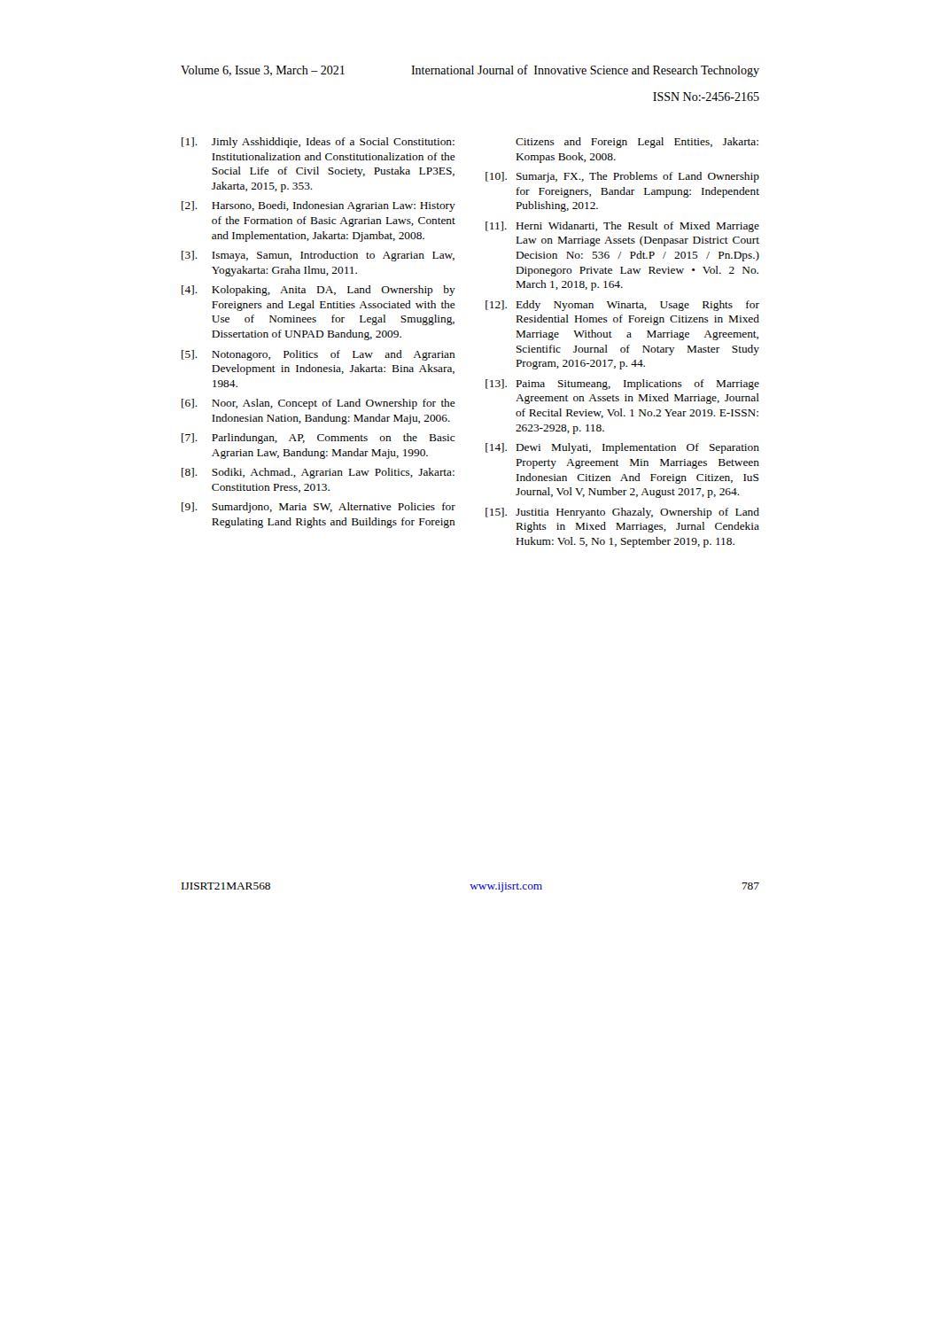Volume 6, Issue 3, March – 2021
International Journal of Innovative Science and Research Technology
ISSN No:-2456-2165
[1]. Jimly Asshiddiqie, Ideas of a Social Constitution: Institutionalization and Constitutionalization of the Social Life of Civil Society, Pustaka LP3ES, Jakarta, 2015, p. 353.
[2]. Harsono, Boedi, Indonesian Agrarian Law: History of the Formation of Basic Agrarian Laws, Content and Implementation, Jakarta: Djambat, 2008.
[3]. Ismaya, Samun, Introduction to Agrarian Law, Yogyakarta: Graha Ilmu, 2011.
[4]. Kolopaking, Anita DA, Land Ownership by Foreigners and Legal Entities Associated with the Use of Nominees for Legal Smuggling, Dissertation of UNPAD Bandung, 2009.
[5]. Notonagoro, Politics of Law and Agrarian Development in Indonesia, Jakarta: Bina Aksara, 1984.
[6]. Noor, Aslan, Concept of Land Ownership for the Indonesian Nation, Bandung: Mandar Maju, 2006.
[7]. Parlindungan, AP, Comments on the Basic Agrarian Law, Bandung: Mandar Maju, 1990.
[8]. Sodiki, Achmad., Agrarian Law Politics, Jakarta: Constitution Press, 2013.
[9]. Sumardjono, Maria SW, Alternative Policies for Regulating Land Rights and Buildings for Foreign Citizens and Foreign Legal Entities, Jakarta: Kompas Book, 2008.
[10]. Sumarja, FX., The Problems of Land Ownership for Foreigners, Bandar Lampung: Independent Publishing, 2012.
[11]. Herni Widanarti, The Result of Mixed Marriage Law on Marriage Assets (Denpasar District Court Decision No: 536 / Pdt.P / 2015 / Pn.Dps.) Diponegoro Private Law Review • Vol. 2 No. March 1, 2018, p. 164.
[12]. Eddy Nyoman Winarta, Usage Rights for Residential Homes of Foreign Citizens in Mixed Marriage Without a Marriage Agreement, Scientific Journal of Notary Master Study Program, 2016-2017, p. 44.
[13]. Paima Situmeang, Implications of Marriage Agreement on Assets in Mixed Marriage, Journal of Recital Review, Vol. 1 No.2 Year 2019. E-ISSN: 2623-2928, p. 118.
[14]. Dewi Mulyati, Implementation Of Separation Property Agreement Min Marriages Between Indonesian Citizen And Foreign Citizen, IuS Journal, Vol V, Number 2, August 2017, p, 264.
[15]. Justitia Henryanto Ghazaly, Ownership of Land Rights in Mixed Marriages, Jurnal Cendekia Hukum: Vol. 5, No 1, September 2019, p. 118.
IJISRT21MAR568
www.ijisrt.com
787